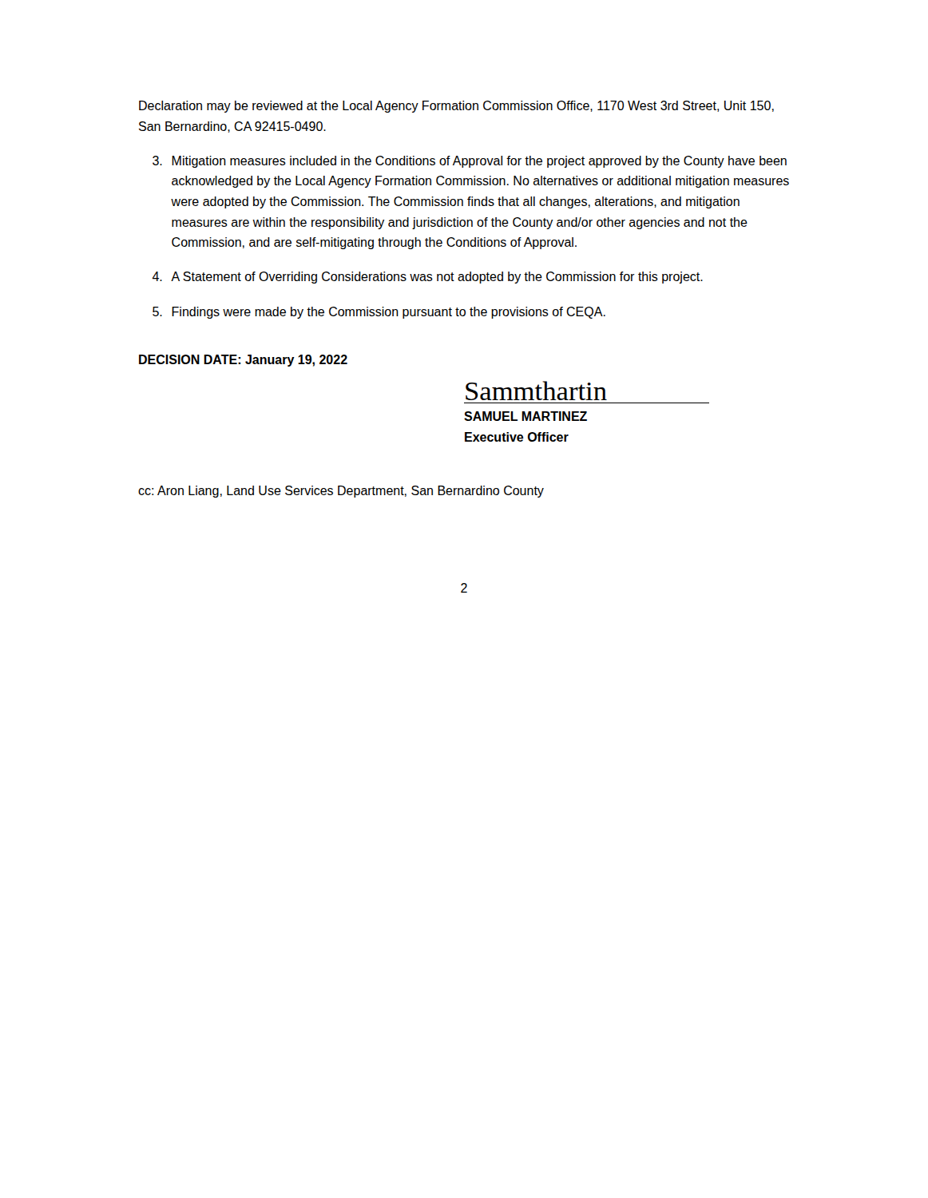Declaration may be reviewed at the Local Agency Formation Commission Office, 1170 West 3rd Street, Unit 150, San Bernardino, CA 92415-0490.
Mitigation measures included in the Conditions of Approval for the project approved by the County have been acknowledged by the Local Agency Formation Commission. No alternatives or additional mitigation measures were adopted by the Commission. The Commission finds that all changes, alterations, and mitigation measures are within the responsibility and jurisdiction of the County and/or other agencies and not the Commission, and are self-mitigating through the Conditions of Approval.
A Statement of Overriding Considerations was not adopted by the Commission for this project.
Findings were made by the Commission pursuant to the provisions of CEQA.
DECISION DATE: January 19, 2022
Sammthartin
SAMUEL MARTINEZ
Executive Officer
cc: Aron Liang, Land Use Services Department, San Bernardino County
2